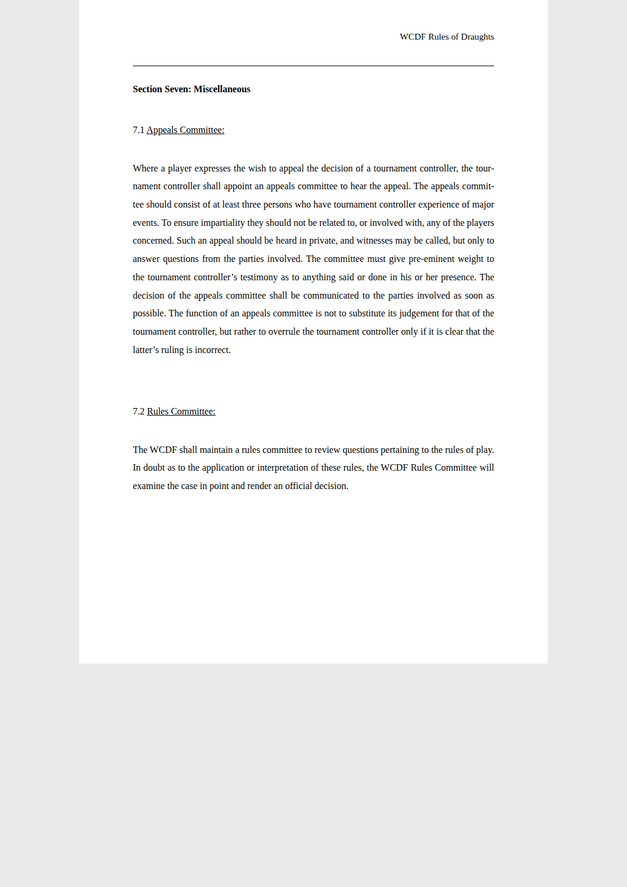WCDF Rules of Draughts
Section Seven: Miscellaneous
7.1 Appeals Committee:
Where a player expresses the wish to appeal the decision of a tournament controller, the tournament controller shall appoint an appeals committee to hear the appeal. The appeals committee should consist of at least three persons who have tournament controller experience of major events. To ensure impartiality they should not be related to, or involved with, any of the players concerned. Such an appeal should be heard in private, and witnesses may be called, but only to answer questions from the parties involved. The committee must give pre-eminent weight to the tournament controller’s testimony as to anything said or done in his or her presence. The decision of the appeals committee shall be communicated to the parties involved as soon as possible. The function of an appeals committee is not to substitute its judgement for that of the tournament controller, but rather to overrule the tournament controller only if it is clear that the latter’s ruling is incorrect.
7.2 Rules Committee:
The WCDF shall maintain a rules committee to review questions pertaining to the rules of play. In doubt as to the application or interpretation of these rules, the WCDF Rules Committee will examine the case in point and render an official decision.